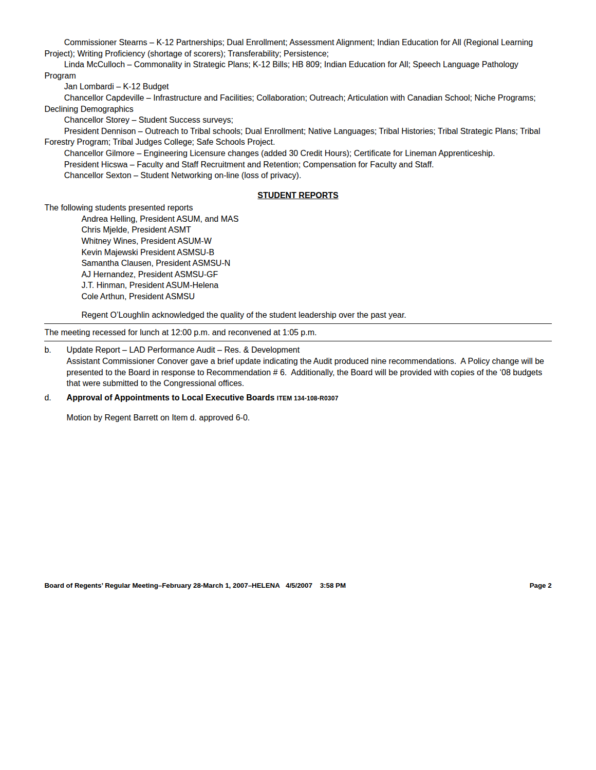Commissioner Stearns – K-12 Partnerships; Dual Enrollment; Assessment Alignment; Indian Education for All (Regional Learning Project); Writing Proficiency (shortage of scorers); Transferability; Persistence;
Linda McCulloch – Commonality in Strategic Plans; K-12 Bills; HB 809; Indian Education for All; Speech Language Pathology Program
Jan Lombardi – K-12 Budget
Chancellor Capdeville – Infrastructure and Facilities; Collaboration; Outreach; Articulation with Canadian School; Niche Programs; Declining Demographics
Chancellor Storey – Student Success surveys;
President Dennison – Outreach to Tribal schools; Dual Enrollment; Native Languages; Tribal Histories; Tribal Strategic Plans; Tribal Forestry Program; Tribal Judges College; Safe Schools Project.
Chancellor Gilmore – Engineering Licensure changes (added 30 Credit Hours); Certificate for Lineman Apprenticeship.
President Hicswa – Faculty and Staff Recruitment and Retention; Compensation for Faculty and Staff.
Chancellor Sexton – Student Networking on-line (loss of privacy).
STUDENT REPORTS
The following students presented reports
Andrea Helling, President ASUM, and MAS
Chris Mjelde, President ASMT
Whitney Wines, President ASUM-W
Kevin Majewski President ASMSU-B
Samantha Clausen, President ASMSU-N
AJ Hernandez, President ASMSU-GF
J.T. Hinman, President ASUM-Helena
Cole Arthun, President ASMSU
Regent O’Loughlin acknowledged the quality of the student leadership over the past year.
The meeting recessed for lunch at 12:00 p.m. and reconvened at 1:05 p.m.
| b. | Update Report – LAD Performance Audit – Res. & Development Assistant Commissioner Conover gave a brief update indicating the Audit produced nine recommendations. A Policy change will be presented to the Board in response to Recommendation # 6. Additionally, the Board will be provided with copies of the ‘08 budgets that were submitted to the Congressional offices. |
| d. | Approval of Appointments to Local Executive Boards ITEM 134-108-R0307 |
Motion by Regent Barrett on Item d. approved 6-0.
Board of Regents’ Regular Meeting–February 28-March 1, 2007–HELENA 4/5/2007 3:58 PM Page 2